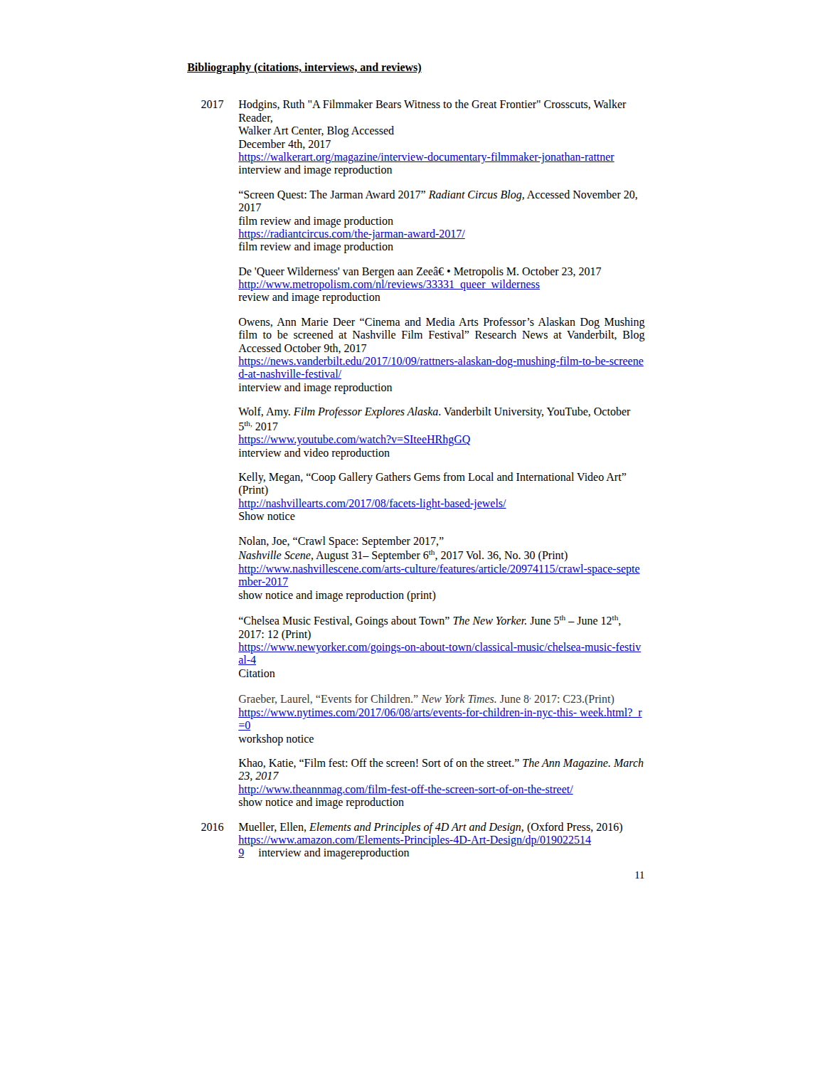Bibliography (citations, interviews, and reviews)
2017
Hodgins, Ruth "A Filmmaker Bears Witness to the Great Frontier" Crosscuts, Walker Reader,
Walker Art Center, Blog Accessed
December 4th, 2017
https://walkerart.org/magazine/interview-documentary-filmmaker-jonathan-rattner
interview and image reproduction
“Screen Quest: The Jarman Award 2017” Radiant Circus Blog, Accessed November 20, 2017
film review and image production
https://radiantcircus.com/the-jarman-award-2017/
film review and image production
De 'Queer Wilderness' van Bergen aan Zeeâ€ • Metropolis M. October 23, 2017
http://www.metropolism.com/nl/reviews/33331_queer_wilderness
review and image reproduction
Owens, Ann Marie Deer “Cinema and Media Arts Professor’s Alaskan Dog Mushing film to be screened at Nashville Film Festival” Research News at Vanderbilt, Blog Accessed October 9th, 2017
https://news.vanderbilt.edu/2017/10/09/rattners-alaskan-dog-mushing-film-to-be-screened-at-nashville-festival/
interview and image reproduction
Wolf, Amy. Film Professor Explores Alaska. Vanderbilt University, YouTube, October 5th, 2017
https://www.youtube.com/watch?v=SIteeHRhgGQ
interview and video reproduction
Kelly, Megan, “Coop Gallery Gathers Gems from Local and International Video Art” (Print)
http://nashvillearts.com/2017/08/facets-light-based-jewels/
Show notice
Nolan, Joe, “Crawl Space: September 2017,”
Nashville Scene, August 31– September 6th, 2017 Vol. 36, No. 30 (Print)
http://www.nashvillescene.com/arts-culture/features/article/20974115/crawl-space-september-2017
show notice and image reproduction (print)
“Chelsea Music Festival, Goings about Town” The New Yorker. June 5th – June 12th, 2017: 12 (Print)
https://www.newyorker.com/goings-on-about-town/classical-music/chelsea-music-festival-4
Citation
Graeber, Laurel, “Events for Children.” New York Times. June 8, 2017: C23.(Print)
https://www.nytimes.com/2017/06/08/arts/events-for-children-in-nyc-this- week.html?_r=0
workshop notice
Khao, Katie, “Film fest: Off the screen! Sort of on the street.” The Ann Magazine. March 23, 2017
http://www.theannmag.com/film-fest-off-the-screen-sort-of-on-the-street/
show notice and image reproduction
2016
Mueller, Ellen, Elements and Principles of 4D Art and Design, (Oxford Press, 2016)
https://www.amazon.com/Elements-Principles-4D-Art-Design/dp/0190225149 interview and imagereproduction
11